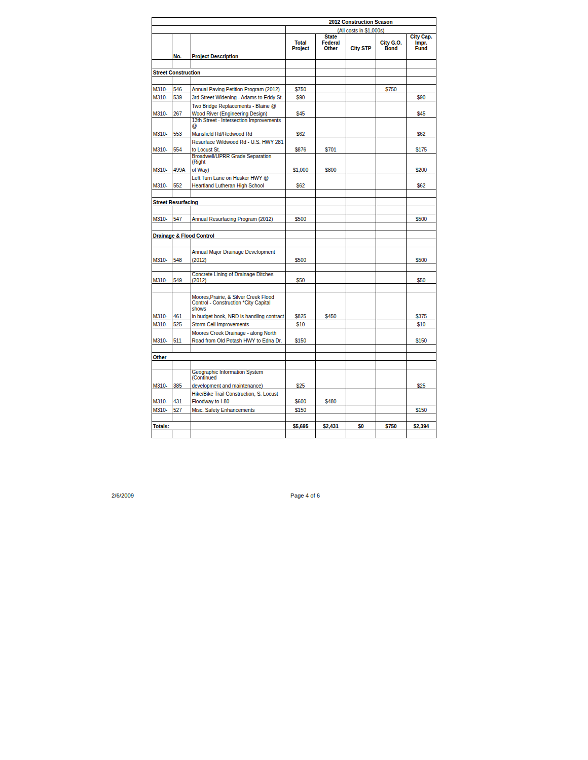| | 2012 Construction Season |
| | (All costs in $1,000s) |
| | | | Total Project | State Federal Other | City STP | City G.O. Bond | City Cap. Impr. Fund |
| | No. | Project Description | | | | | |
| Street Construction | | | | | |
| M310- | 546 | Annual Paving Petition Program (2012) | $750 | | | $750 | |
| M310- | 539 | 3rd Street Widening - Adams to Eddy St. | $90 | | | | $90 |
| | | Two Bridge Replacements - Blaine @ | | | | | |
| M310- | 267 | Wood River (Engineering Design) | $45 | | | | $45 |
| | | 13th Street - Intersection Improvements @ | | | | | |
| M310- | 553 | Mansfield Rd/Redwood Rd | $62 | | | | $62 |
| | | Resurface Wildwood Rd - U.S. HWY 281 | | | | | |
| M310- | 554 | to Locust St. | $876 | $701 | | | $175 |
| | | Broadwell/UPRR Grade Separation (Right | | | | | |
| M310- | 499A | of Way) | $1,000 | $800 | | | $200 |
| | | Left Turn Lane on Husker HWY @ | | | | | |
| M310- | 552 | Heartland Lutheran High School | $62 | | | | $62 |
| Street Resurfacing | | | | | |
| M310- | 547 | Annual Resurfacing Program (2012) | $500 | | | | $500 |
| Drainage & Flood Control | | | | | |
| | | Annual Major Drainage Development | | | | | |
| M310- | 548 | (2012) | $500 | | | | $500 |
| M310- | 549 | Concrete Lining of Drainage Ditches (2012) | $50 | | | | $50 |
| | | Moores,Prairie, & Silver Creek Flood | | | | | |
| | | Control - Construction *City Capital shows | | | | | |
| M310- | 461 | in budget book, NRD is handling contract | $825 | $450 | | | $375 |
| M310- | 525 | Storm Cell Improvements | $10 | | | | $10 |
| | | Moores Creek Drainage - along North | | | | | |
| M310- | 511 | Road from Old Potash HWY to Edna Dr. | $150 | | | | $150 |
| Other | | | | | |
| | | Geographic Information System (Continued | | | | | |
| M310- | 385 | development and maintenance) | $25 | | | | $25 |
| | | Hike/Bike Trail Construction, S. Locust | | | | | |
| M310- | 431 | Floodway to I-80 | $600 | $480 | | | |
| M310- | 527 | Misc. Safety Enhancements | $150 | | | | $150 |
| Totals: | | $5,695 | $2,431 | $0 | $750 | $2,394 |
2/6/2009
Page 4 of 6